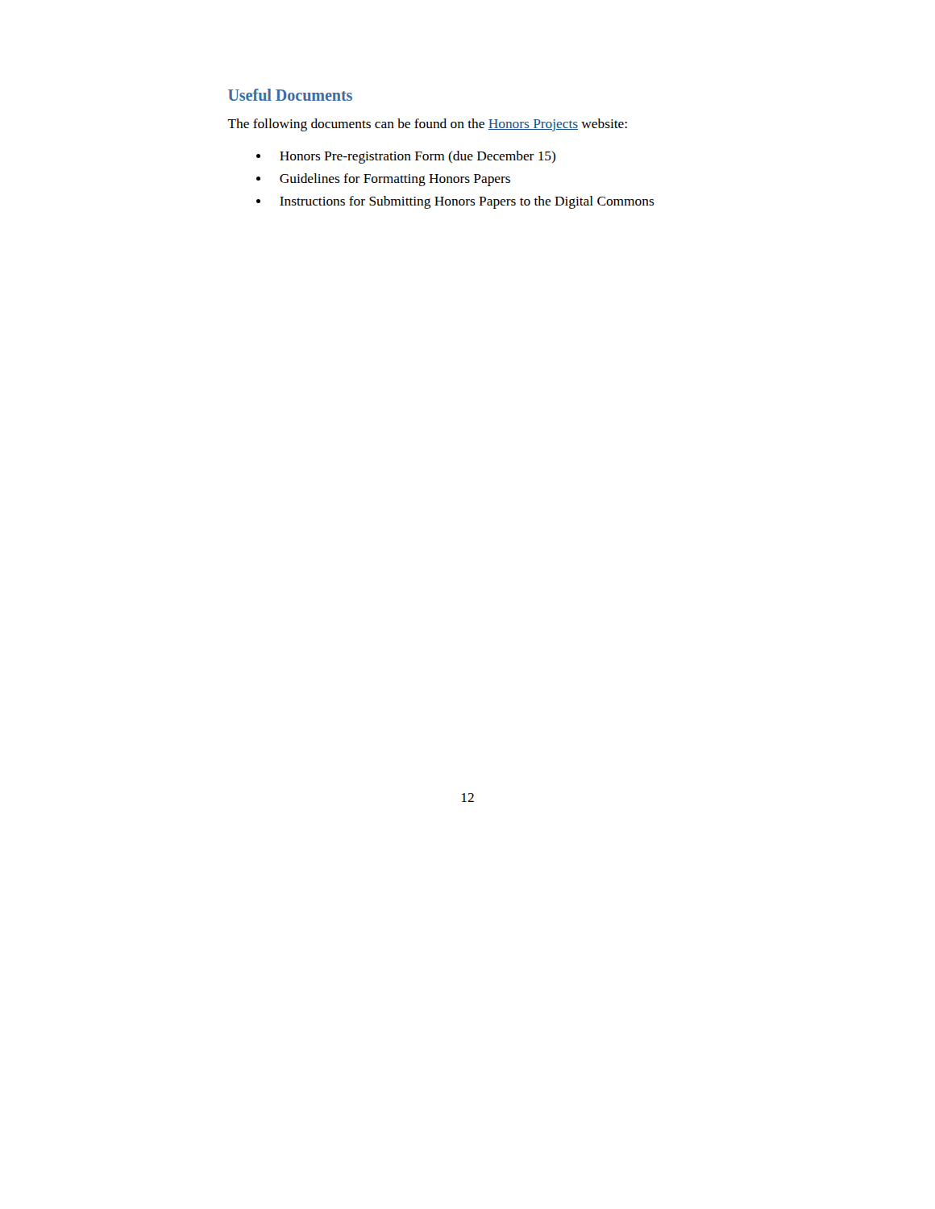Useful Documents
The following documents can be found on the Honors Projects website:
Honors Pre-registration Form (due December 15)
Guidelines for Formatting Honors Papers
Instructions for Submitting Honors Papers to the Digital Commons
12